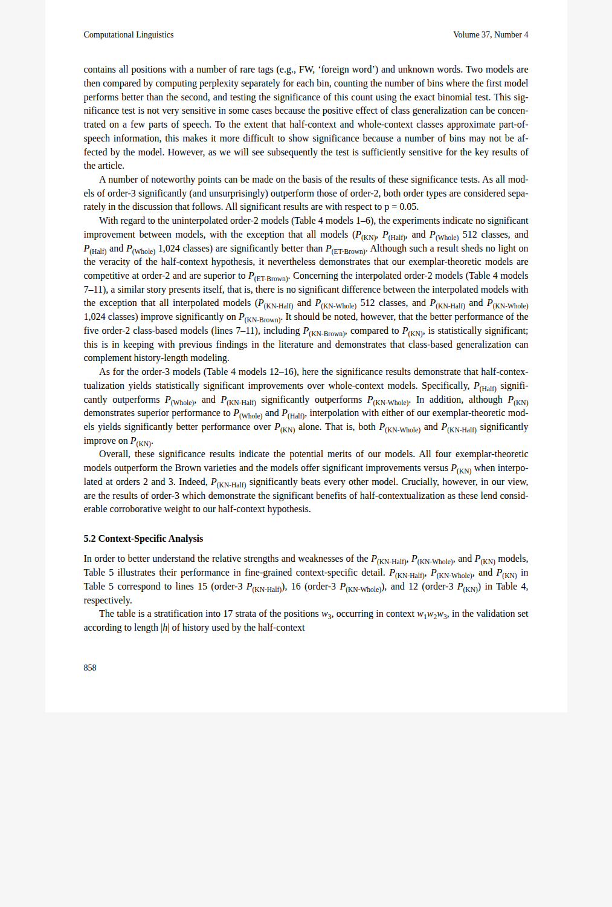Computational Linguistics Volume 37, Number 4
contains all positions with a number of rare tags (e.g., FW, ‘foreign word’) and unknown words. Two models are then compared by computing perplexity separately for each bin, counting the number of bins where the first model performs better than the second, and testing the significance of this count using the exact binomial test. This significance test is not very sensitive in some cases because the positive effect of class generalization can be concentrated on a few parts of speech. To the extent that half-context and whole-context classes approximate part-of-speech information, this makes it more difficult to show significance because a number of bins may not be affected by the model. However, as we will see subsequently the test is sufficiently sensitive for the key results of the article.
A number of noteworthy points can be made on the basis of the results of these significance tests. As all models of order-3 significantly (and unsurprisingly) outperform those of order-2, both order types are considered separately in the discussion that follows. All significant results are with respect to p = 0.05.
With regard to the uninterpolated order-2 models (Table 4 models 1–6), the experiments indicate no significant improvement between models, with the exception that all models (P(KN), P(Half), and P(Whole) 512 classes, and P(Half) and P(Whole) 1,024 classes) are significantly better than P(ET-Brown). Although such a result sheds no light on the veracity of the half-context hypothesis, it nevertheless demonstrates that our exemplar-theoretic models are competitive at order-2 and are superior to P(ET-Brown). Concerning the interpolated order-2 models (Table 4 models 7–11), a similar story presents itself, that is, there is no significant difference between the interpolated models with the exception that all interpolated models (P(KN-Half) and P(KN-Whole) 512 classes, and P(KN-Half) and P(KN-Whole) 1,024 classes) improve significantly on P(KN-Brown). It should be noted, however, that the better performance of the five order-2 class-based models (lines 7–11), including P(KN-Brown), compared to P(KN), is statistically significant; this is in keeping with previous findings in the literature and demonstrates that class-based generalization can complement history-length modeling.
As for the order-3 models (Table 4 models 12–16), here the significance results demonstrate that half-contextualization yields statistically significant improvements over whole-context models. Specifically, P(Half) significantly outperforms P(Whole), and P(KN-Half) significantly outperforms P(KN-Whole). In addition, although P(KN) demonstrates superior performance to P(Whole) and P(Half), interpolation with either of our exemplar-theoretic models yields significantly better performance over P(KN) alone. That is, both P(KN-Whole) and P(KN-Half) significantly improve on P(KN).
Overall, these significance results indicate the potential merits of our models. All four exemplar-theoretic models outperform the Brown varieties and the models offer significant improvements versus P(KN) when interpolated at orders 2 and 3. Indeed, P(KN-Half) significantly beats every other model. Crucially, however, in our view, are the results of order-3 which demonstrate the significant benefits of half-contextualization as these lend considerable corroborative weight to our half-context hypothesis.
5.2 Context-Specific Analysis
In order to better understand the relative strengths and weaknesses of the P(KN-Half), P(KN-Whole), and P(KN) models, Table 5 illustrates their performance in fine-grained context-specific detail. P(KN-Half), P(KN-Whole), and P(KN) in Table 5 correspond to lines 15 (order-3 P(KN-Half)), 16 (order-3 P(KN-Whole)), and 12 (order-3 P(KN)) in Table 4, respectively.
The table is a stratification into 17 strata of the positions w3, occurring in context w1w2w3, in the validation set according to length |h| of history used by the half-context
858